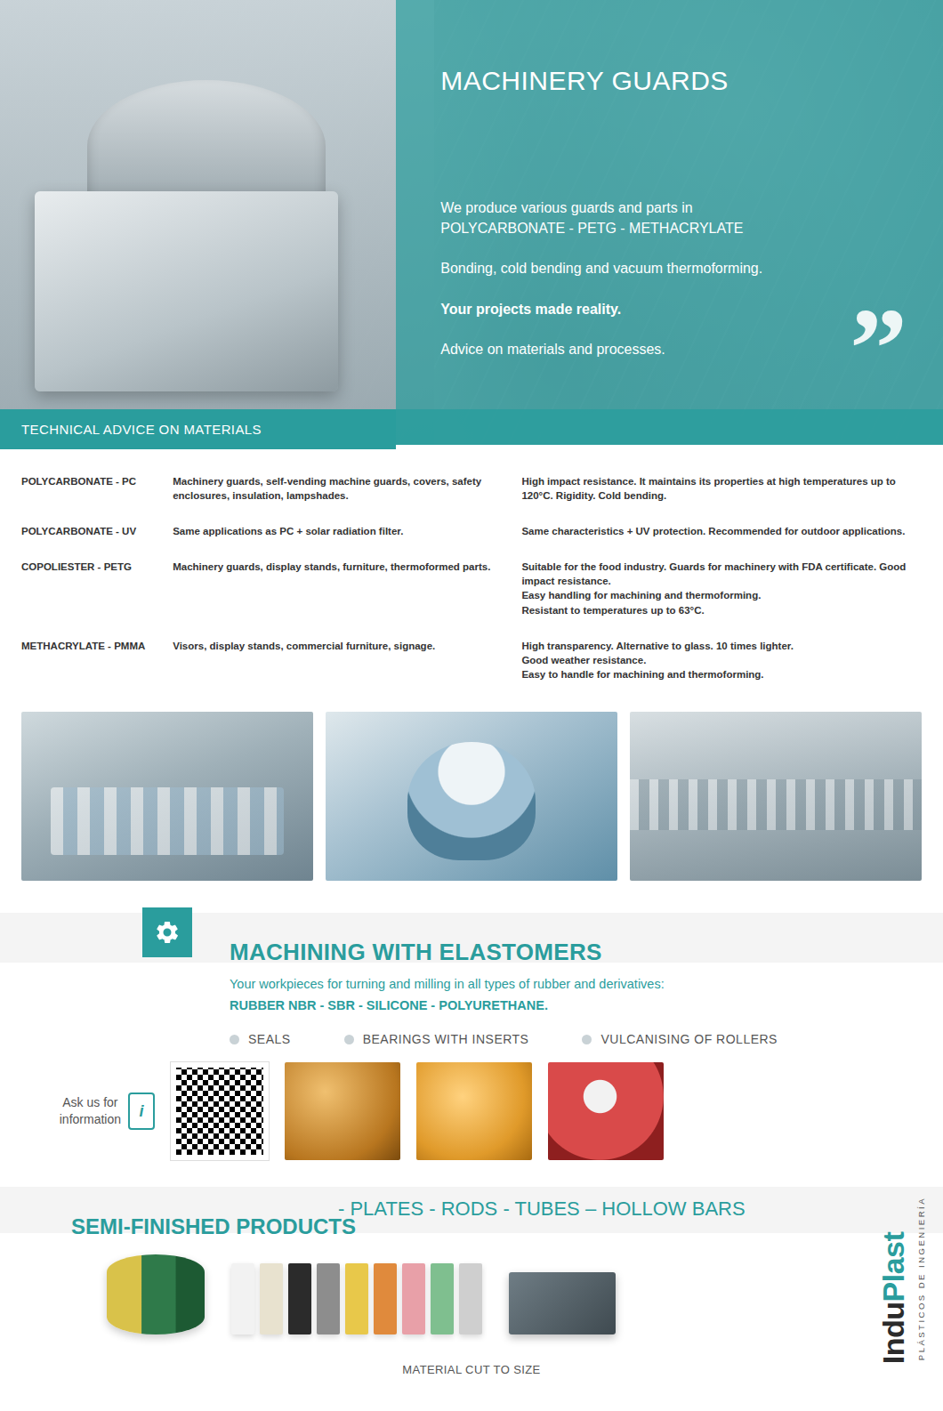MACHINERY GUARDS
We produce various guards and parts in
POLYCARBONATE - PETG - METHACRYLATE
Bonding, cold bending and vacuum thermoforming.
Your projects made reality.
Advice on materials and processes.
”
TECHNICAL ADVICE ON MATERIALS
| POLYCARBONATE - PC | Machinery guards, self-vending machine guards, covers, safety enclosures, insulation, lampshades. | High impact resistance. It maintains its properties at high temperatures up to 120°C. Rigidity. Cold bending. |
| POLYCARBONATE - UV | Same applications as PC + solar radiation filter. | Same characteristics + UV protection. Recommended for outdoor applications. |
| COPOLIESTER - PETG | Machinery guards, display stands, furniture, thermoformed parts. | Suitable for the food industry. Guards for machinery with FDA certificate. Good impact resistance. Easy handling for machining and thermoforming. Resistant to temperatures up to 63°C. |
| METHACRYLATE - PMMA | Visors, display stands, commercial furniture, signage. | High transparency. Alternative to glass. 10 times lighter. Good weather resistance. Easy to handle for machining and thermoforming. |
MACHINING WITH ELASTOMERS
Your workpieces for turning and milling in all types of rubber and derivatives:
RUBBER NBR - SBR - SILICONE - POLYURETHANE.
SEALS
BEARINGS WITH INSERTS
VULCANISING OF ROLLERS
Ask us for
information
SEMI-FINISHED PRODUCTS
- PLATES - RODS - TUBES – HOLLOW BARS
MATERIAL CUT TO SIZE
Indu Plast
PLÁSTICOS DE INGENIERÍA